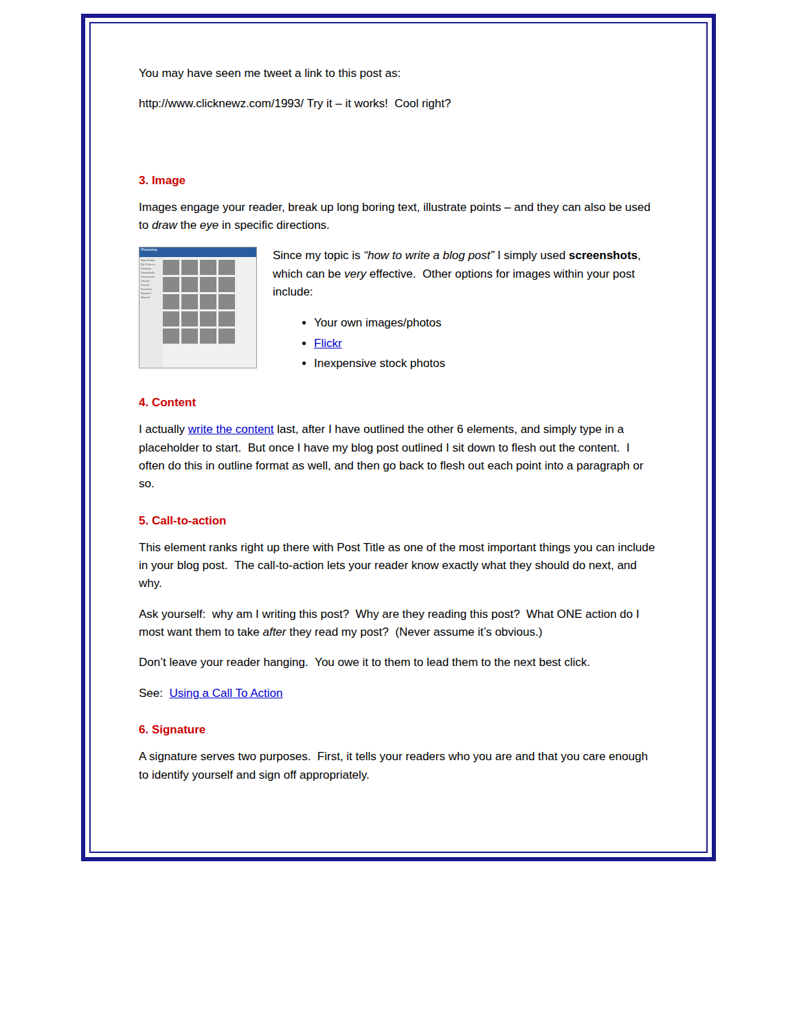You may have seen me tweet a link to this post as:
http://www.clicknewz.com/1993/ Try it – it works! Cool right?
3. Image
Images engage your reader, break up long boring text, illustrate points – and they can also be used to draw the eye in specific directions.
Photoshop
New Folder
My Pictures
Desktop
Downloads
Documents
Library
Recent
Favorites
Network
Shared
Since my topic is “how to write a blog post” I simply used screenshots, which can be very effective. Other options for images within your post include:
Your own images/photos
Flickr
Inexpensive stock photos
4. Content
I actually write the content last, after I have outlined the other 6 elements, and simply type in a placeholder to start. But once I have my blog post outlined I sit down to flesh out the content. I often do this in outline format as well, and then go back to flesh out each point into a paragraph or so.
5. Call-to-action
This element ranks right up there with Post Title as one of the most important things you can include in your blog post. The call-to-action lets your reader know exactly what they should do next, and why.
Ask yourself: why am I writing this post? Why are they reading this post? What ONE action do I most want them to take after they read my post? (Never assume it’s obvious.)
Don’t leave your reader hanging. You owe it to them to lead them to the next best click.
See: Using a Call To Action
6. Signature
A signature serves two purposes. First, it tells your readers who you are and that you care enough to identify yourself and sign off appropriately.